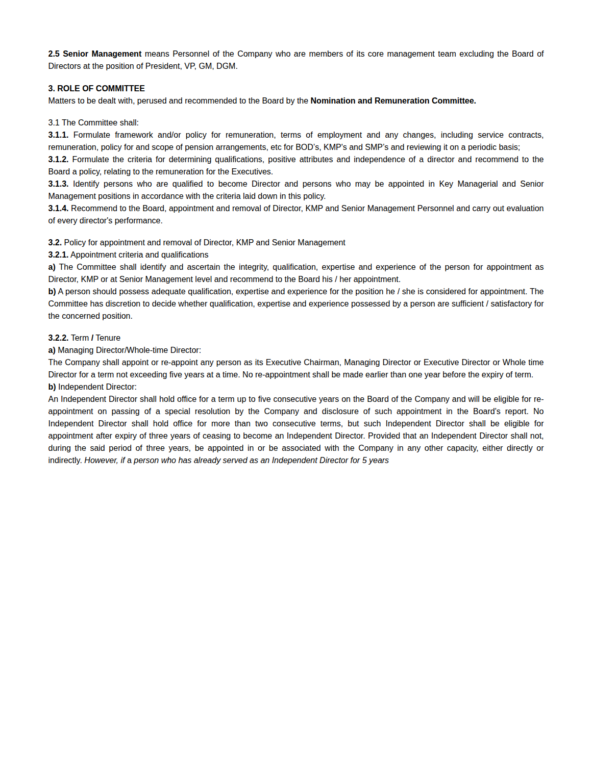2.5 Senior Management means Personnel of the Company who are members of its core management team excluding the Board of Directors at the position of President, VP, GM, DGM.
3. ROLE OF COMMITTEE
Matters to be dealt with, perused and recommended to the Board by the Nomination and Remuneration Committee.
3.1 The Committee shall:
3.1.1. Formulate framework and/or policy for remuneration, terms of employment and any changes, including service contracts, remuneration, policy for and scope of pension arrangements, etc for BOD’s, KMP's and SMP’s and reviewing it on a periodic basis;
3.1.2. Formulate the criteria for determining qualifications, positive attributes and independence of a director and recommend to the Board a policy, relating to the remuneration for the Executives.
3.1.3. Identify persons who are qualified to become Director and persons who may be appointed in Key Managerial and Senior Management positions in accordance with the criteria laid down in this policy.
3.1.4. Recommend to the Board, appointment and removal of Director, KMP and Senior Management Personnel and carry out evaluation of every director's performance.
3.2. Policy for appointment and removal of Director, KMP and Senior Management
3.2.1. Appointment criteria and qualifications
a) The Committee shall identify and ascertain the integrity, qualification, expertise and experience of the person for appointment as Director, KMP or at Senior Management level and recommend to the Board his / her appointment.
b) A person should possess adequate qualification, expertise and experience for the position he / she is considered for appointment. The Committee has discretion to decide whether qualification, expertise and experience possessed by a person are sufficient / satisfactory for the concerned position.
3.2.2. Term / Tenure
a) Managing Director/Whole-time Director:
The Company shall appoint or re-appoint any person as its Executive Chairman, Managing Director or Executive Director or Whole time Director for a term not exceeding five years at a time. No re-appointment shall be made earlier than one year before the expiry of term.
b) Independent Director:
An Independent Director shall hold office for a term up to five consecutive years on the Board of the Company and will be eligible for re-appointment on passing of a special resolution by the Company and disclosure of such appointment in the Board's report. No Independent Director shall hold office for more than two consecutive terms, but such Independent Director shall be eligible for appointment after expiry of three years of ceasing to become an Independent Director. Provided that an Independent Director shall not, during the said period of three years, be appointed in or be associated with the Company in any other capacity, either directly or indirectly. However, if a person who has already served as an Independent Director for 5 years